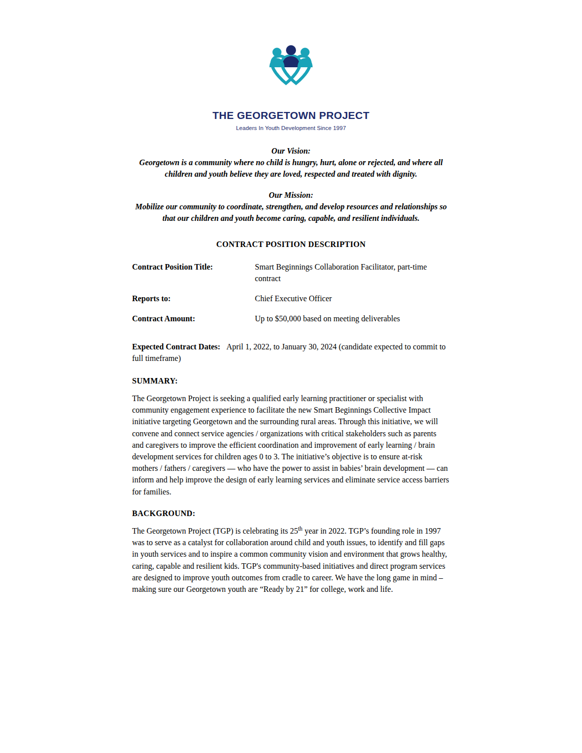THE GEORGETOWN PROJECT
Leaders In Youth Development Since 1997
Our Vision:
Georgetown is a community where no child is hungry, hurt, alone or rejected, and where all children and youth believe they are loved, respected and treated with dignity.
Our Mission:
Mobilize our community to coordinate, strengthen, and develop resources and relationships so that our children and youth become caring, capable, and resilient individuals.
CONTRACT POSITION DESCRIPTION
| Contract Position Title: | Smart Beginnings Collaboration Facilitator, part-time contract |
| Reports to: | Chief Executive Officer |
| Contract Amount: | Up to $50,000 based on meeting deliverables |
Expected Contract Dates: April 1, 2022, to January 30, 2024 (candidate expected to commit to full timeframe)
SUMMARY:
The Georgetown Project is seeking a qualified early learning practitioner or specialist with community engagement experience to facilitate the new Smart Beginnings Collective Impact initiative targeting Georgetown and the surrounding rural areas. Through this initiative, we will convene and connect service agencies / organizations with critical stakeholders such as parents and caregivers to improve the efficient coordination and improvement of early learning / brain development services for children ages 0 to 3. The initiative’s objective is to ensure at-risk mothers / fathers / caregivers — who have the power to assist in babies’ brain development — can inform and help improve the design of early learning services and eliminate service access barriers for families.
BACKGROUND:
The Georgetown Project (TGP) is celebrating its 25th year in 2022. TGP’s founding role in 1997 was to serve as a catalyst for collaboration around child and youth issues, to identify and fill gaps in youth services and to inspire a common community vision and environment that grows healthy, caring, capable and resilient kids. TGP's community-based initiatives and direct program services are designed to improve youth outcomes from cradle to career. We have the long game in mind – making sure our Georgetown youth are “Ready by 21” for college, work and life.